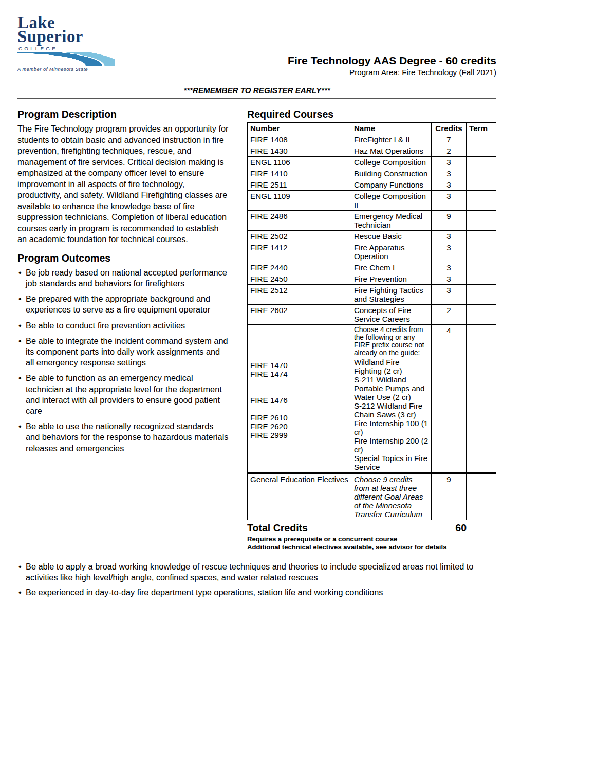Lake Superior COLLEGE A member of Minnesota State
Fire Technology AAS Degree - 60 credits
Program Area: Fire Technology (Fall 2021)
***REMEMBER TO REGISTER EARLY***
Program Description
The Fire Technology program provides an opportunity for students to obtain basic and advanced instruction in fire prevention, firefighting techniques, rescue, and management of fire services. Critical decision making is emphasized at the company officer level to ensure improvement in all aspects of fire technology, productivity, and safety. Wildland Firefighting classes are available to enhance the knowledge base of fire suppression technicians. Completion of liberal education courses early in program is recommended to establish an academic foundation for technical courses.
Program Outcomes
Be job ready based on national accepted performance job standards and behaviors for firefighters
Be prepared with the appropriate background and experiences to serve as a fire equipment operator
Be able to conduct fire prevention activities
Be able to integrate the incident command system and its component parts into daily work assignments and all emergency response settings
Be able to function as an emergency medical technician at the appropriate level for the department and interact with all providers to ensure good patient care
Be able to use the nationally recognized standards and behaviors for the response to hazardous materials releases and emergencies
Required Courses
| Number | Name | Credits | Term |
| --- | --- | --- | --- |
| FIRE 1408 | FireFighter I & II | 7 | |
| FIRE 1430 | Haz Mat Operations | 2 | |
| ENGL 1106 | College Composition | 3 | |
| FIRE 1410 | Building Construction | 3 | |
| FIRE 2511 | Company Functions | 3 | |
| ENGL 1109 | College Composition II | 3 | |
| FIRE 2486 | Emergency Medical Technician | 9 | |
| FIRE 2502 | Rescue Basic | 3 | |
| FIRE 1412 | Fire Apparatus Operation | 3 | |
| FIRE 2440 | Fire Chem I | 3 | |
| FIRE 2450 | Fire Prevention | 3 | |
| FIRE 2512 | Fire Fighting Tactics and Strategies | 3 | |
| FIRE 2602 | Concepts of Fire Service Careers | 2 | |
| FIRE 1470 FIRE 1474 FIRE 1476 FIRE 2610 FIRE 2620 FIRE 2999 | Choose 4 credits from the following or any FIRE prefix course not already on the guide: Wildland Fire Fighting (2 cr) S-211 Wildland Portable Pumps and Water Use (2 cr) S-212 Wildland Fire Chain Saws (3 cr) Fire Internship 100 (1 cr) Fire Internship 200 (2 cr) Special Topics in Fire Service | 4 | |
| General Education Electives | Choose 9 credits from at least three different Goal Areas of the Minnesota Transfer Curriculum | 9 | |
Total Credits 60
Requires a prerequisite or a concurrent course
Additional technical electives available, see advisor for details
Be able to apply a broad working knowledge of rescue techniques and theories to include specialized areas not limited to activities like high level/high angle, confined spaces, and water related rescues
Be experienced in day-to-day fire department type operations, station life and working conditions